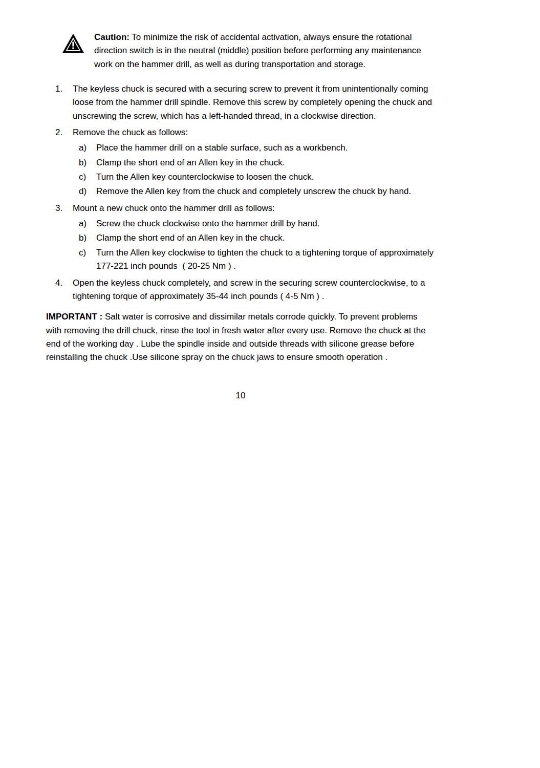Caution: To minimize the risk of accidental activation, always ensure the rotational direction switch is in the neutral (middle) position before performing any maintenance work on the hammer drill, as well as during transportation and storage.
The keyless chuck is secured with a securing screw to prevent it from unintentionally coming loose from the hammer drill spindle. Remove this screw by completely opening the chuck and unscrewing the screw, which has a left-handed thread, in a clockwise direction.
Remove the chuck as follows:
Place the hammer drill on a stable surface, such as a workbench.
Clamp the short end of an Allen key in the chuck.
Turn the Allen key counterclockwise to loosen the chuck.
Remove the Allen key from the chuck and completely unscrew the chuck by hand.
Mount a new chuck onto the hammer drill as follows:
Screw the chuck clockwise onto the hammer drill by hand.
Clamp the short end of an Allen key in the chuck.
Turn the Allen key clockwise to tighten the chuck to a tightening torque of approximately 177-221 inch pounds ( 20-25 Nm ) .
Open the keyless chuck completely, and screw in the securing screw counterclockwise, to a tightening torque of approximately 35-44 inch pounds ( 4-5 Nm ) .
IMPORTANT : Salt water is corrosive and dissimilar metals corrode quickly. To prevent problems with removing the drill chuck, rinse the tool in fresh water after every use. Remove the chuck at the end of the working day . Lube the spindle inside and outside threads with silicone grease before reinstalling the chuck .Use silicone spray on the chuck jaws to ensure smooth operation .
10